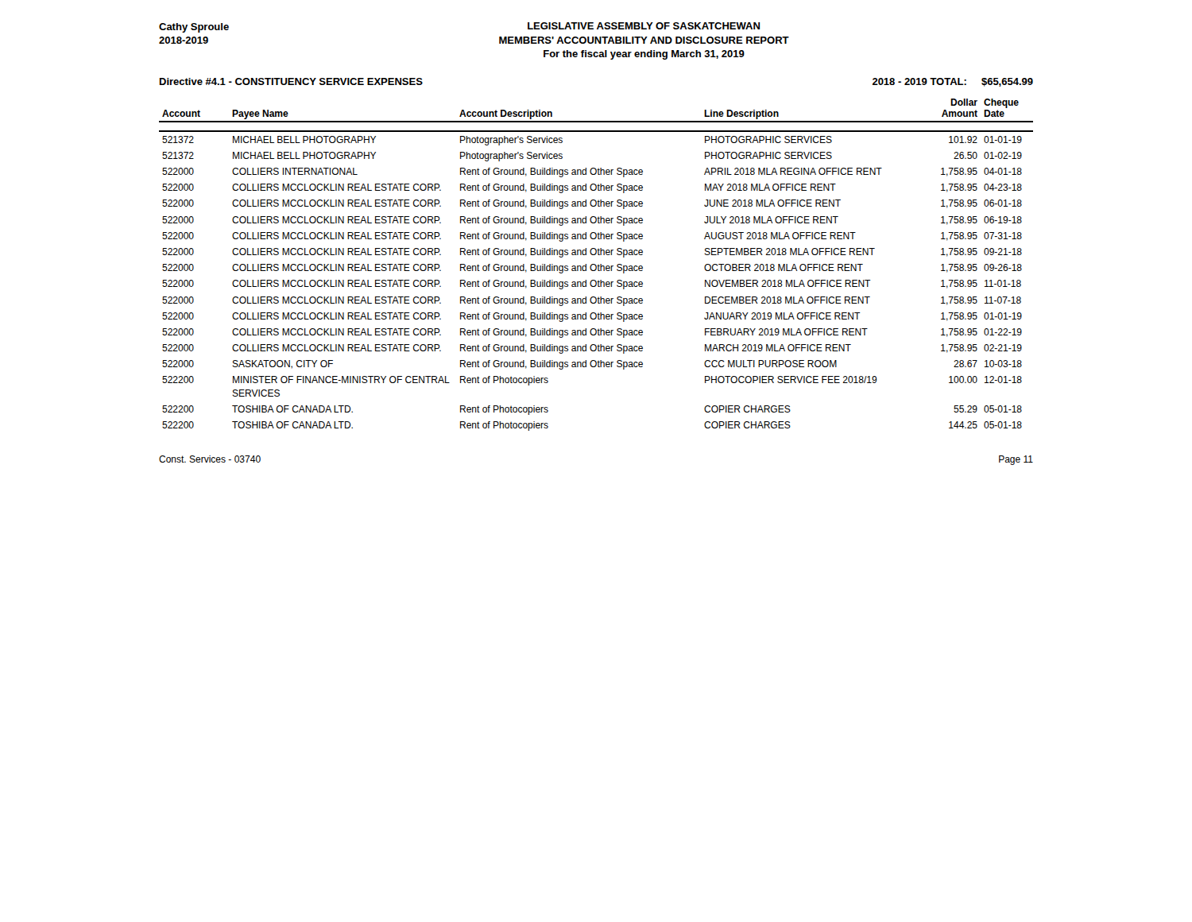Cathy Sproule
2018-2019
LEGISLATIVE ASSEMBLY OF SASKATCHEWAN
MEMBERS' ACCOUNTABILITY AND DISCLOSURE REPORT
For the fiscal year ending March 31, 2019
Directive #4.1 - CONSTITUENCY SERVICE EXPENSES
2018 - 2019 TOTAL: $65,654.99
| Account | Payee Name | Account Description | Line Description | Dollar Amount | Cheque Date |
| --- | --- | --- | --- | --- | --- |
| 521372 | MICHAEL BELL PHOTOGRAPHY | Photographer's Services | PHOTOGRAPHIC SERVICES | 101.92 | 01-01-19 |
| 521372 | MICHAEL BELL PHOTOGRAPHY | Photographer's Services | PHOTOGRAPHIC SERVICES | 26.50 | 01-02-19 |
| 522000 | COLLIERS INTERNATIONAL | Rent of Ground, Buildings and Other Space | APRIL 2018 MLA REGINA OFFICE RENT | 1,758.95 | 04-01-18 |
| 522000 | COLLIERS MCCLOCKLIN REAL ESTATE CORP. | Rent of Ground, Buildings and Other Space | MAY 2018 MLA OFFICE RENT | 1,758.95 | 04-23-18 |
| 522000 | COLLIERS MCCLOCKLIN REAL ESTATE CORP. | Rent of Ground, Buildings and Other Space | JUNE 2018 MLA OFFICE RENT | 1,758.95 | 06-01-18 |
| 522000 | COLLIERS MCCLOCKLIN REAL ESTATE CORP. | Rent of Ground, Buildings and Other Space | JULY 2018 MLA OFFICE RENT | 1,758.95 | 06-19-18 |
| 522000 | COLLIERS MCCLOCKLIN REAL ESTATE CORP. | Rent of Ground, Buildings and Other Space | AUGUST 2018 MLA OFFICE RENT | 1,758.95 | 07-31-18 |
| 522000 | COLLIERS MCCLOCKLIN REAL ESTATE CORP. | Rent of Ground, Buildings and Other Space | SEPTEMBER 2018 MLA OFFICE RENT | 1,758.95 | 09-21-18 |
| 522000 | COLLIERS MCCLOCKLIN REAL ESTATE CORP. | Rent of Ground, Buildings and Other Space | OCTOBER 2018 MLA OFFICE RENT | 1,758.95 | 09-26-18 |
| 522000 | COLLIERS MCCLOCKLIN REAL ESTATE CORP. | Rent of Ground, Buildings and Other Space | NOVEMBER 2018 MLA OFFICE RENT | 1,758.95 | 11-01-18 |
| 522000 | COLLIERS MCCLOCKLIN REAL ESTATE CORP. | Rent of Ground, Buildings and Other Space | DECEMBER 2018 MLA OFFICE RENT | 1,758.95 | 11-07-18 |
| 522000 | COLLIERS MCCLOCKLIN REAL ESTATE CORP. | Rent of Ground, Buildings and Other Space | JANUARY 2019 MLA OFFICE RENT | 1,758.95 | 01-01-19 |
| 522000 | COLLIERS MCCLOCKLIN REAL ESTATE CORP. | Rent of Ground, Buildings and Other Space | FEBRUARY 2019 MLA OFFICE RENT | 1,758.95 | 01-22-19 |
| 522000 | COLLIERS MCCLOCKLIN REAL ESTATE CORP. | Rent of Ground, Buildings and Other Space | MARCH 2019 MLA OFFICE RENT | 1,758.95 | 02-21-19 |
| 522000 | SASKATOON, CITY OF | Rent of Ground, Buildings and Other Space | CCC MULTI PURPOSE ROOM | 28.67 | 10-03-18 |
| 522200 | MINISTER OF FINANCE-MINISTRY OF CENTRAL SERVICES | Rent of Photocopiers | PHOTOCOPIER SERVICE FEE 2018/19 | 100.00 | 12-01-18 |
| 522200 | TOSHIBA OF CANADA LTD. | Rent of Photocopiers | COPIER CHARGES | 55.29 | 05-01-18 |
| 522200 | TOSHIBA OF CANADA LTD. | Rent of Photocopiers | COPIER CHARGES | 144.25 | 05-01-18 |
Const. Services - 03740
Page 11